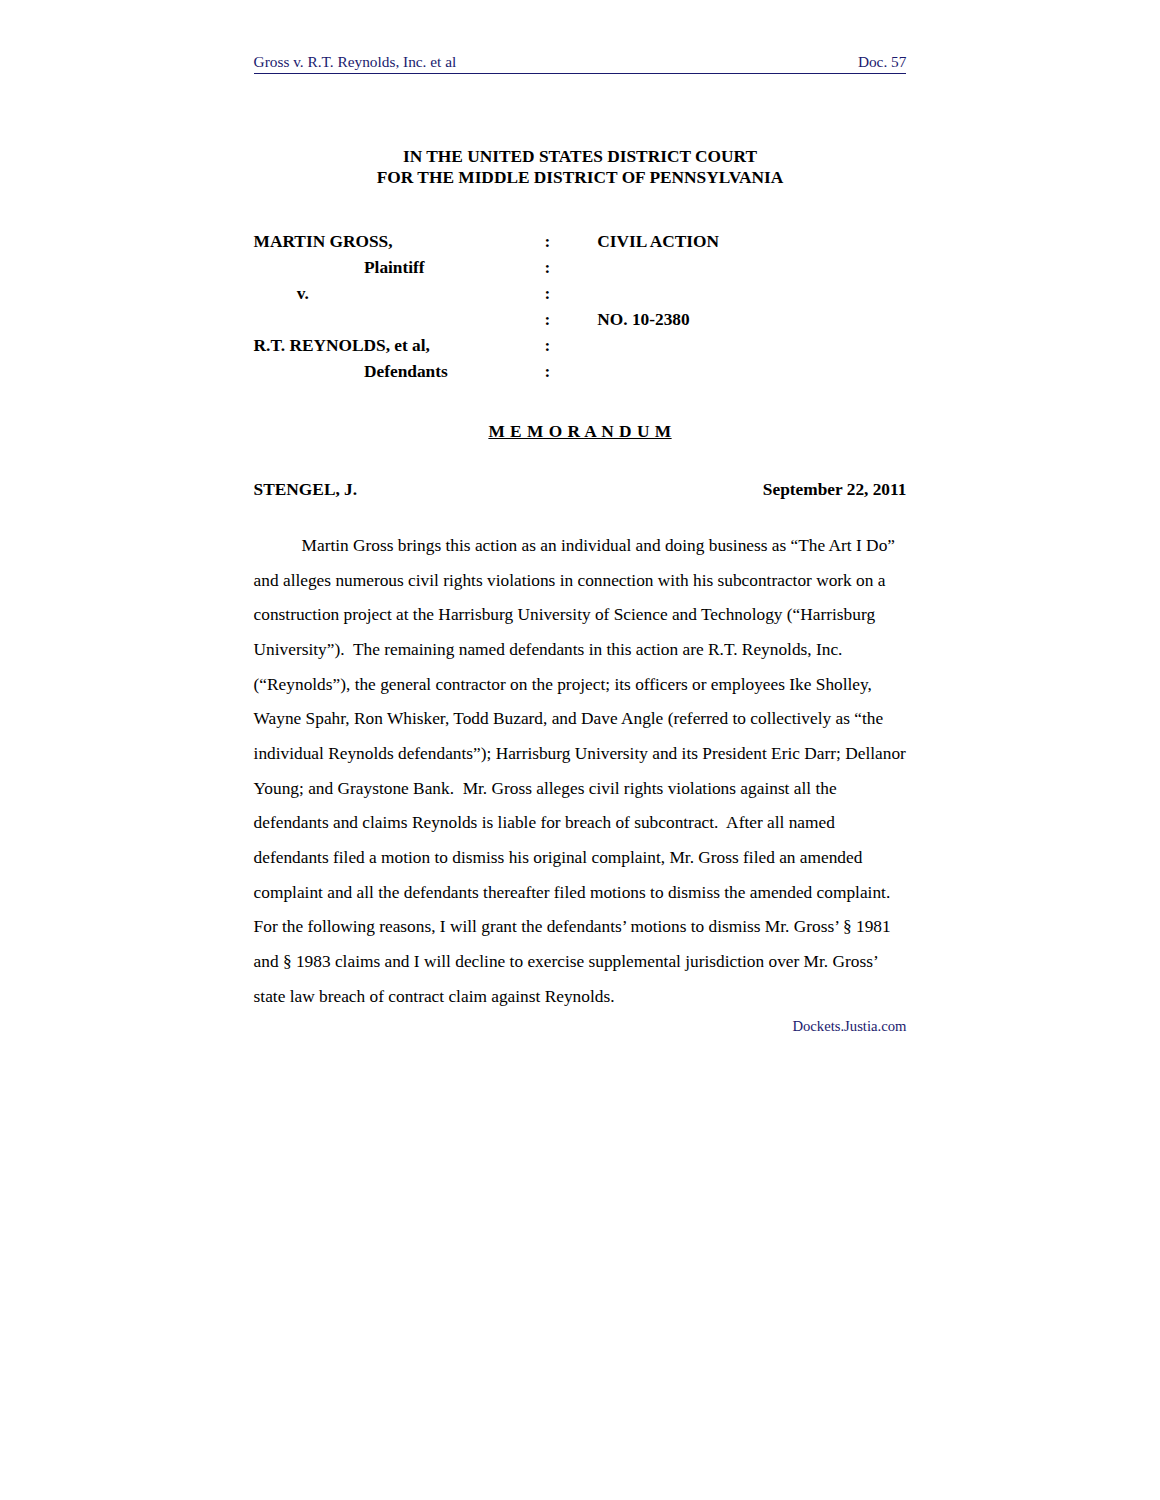Gross v. R.T. Reynolds, Inc. et al Doc. 57
IN THE UNITED STATES DISTRICT COURT
FOR THE MIDDLE DISTRICT OF PENNSYLVANIA
| MARTIN GROSS, | : | CIVIL ACTION |
| Plaintiff | : | |
| v. | : | |
| | : | NO. 10-2380 |
| R.T. REYNOLDS, et al, | : | |
| Defendants | : | |
M E M O R A N D U M
STENGEL, J. September 22, 2011
Martin Gross brings this action as an individual and doing business as “The Art I Do” and alleges numerous civil rights violations in connection with his subcontractor work on a construction project at the Harrisburg University of Science and Technology (“Harrisburg University”). The remaining named defendants in this action are R.T. Reynolds, Inc. (“Reynolds”), the general contractor on the project; its officers or employees Ike Sholley, Wayne Spahr, Ron Whisker, Todd Buzard, and Dave Angle (referred to collectively as “the individual Reynolds defendants”); Harrisburg University and its President Eric Darr; Dellanor Young; and Graystone Bank. Mr. Gross alleges civil rights violations against all the defendants and claims Reynolds is liable for breach of subcontract. After all named defendants filed a motion to dismiss his original complaint, Mr. Gross filed an amended complaint and all the defendants thereafter filed motions to dismiss the amended complaint. For the following reasons, I will grant the defendants’ motions to dismiss Mr. Gross’ § 1981 and § 1983 claims and I will decline to exercise supplemental jurisdiction over Mr. Gross’ state law breach of contract claim against Reynolds.
Dockets.Justia.com